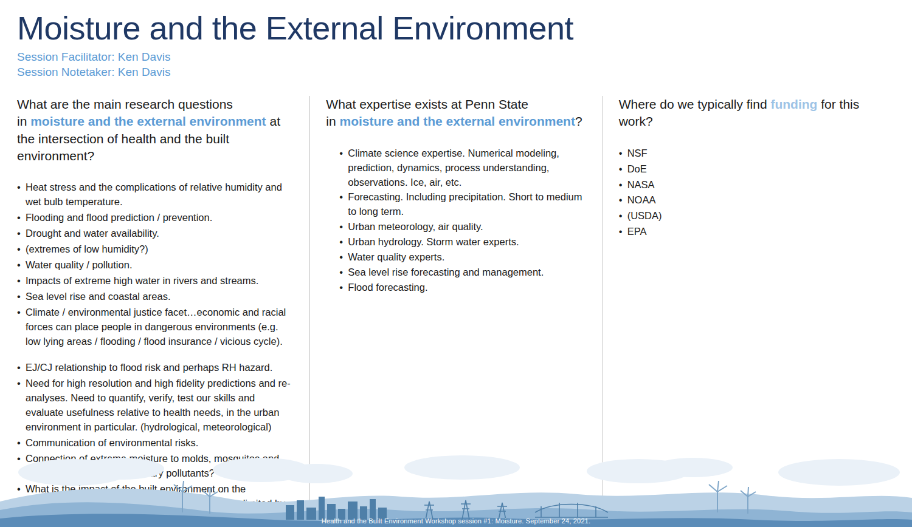Moisture and the External Environment
Session Facilitator: Ken Davis
Session Notetaker: Ken Davis
What are the main research questions
in moisture and the external environment at the intersection of health and the built environment?
Heat stress and the complications of relative humidity and wet bulb temperature.
Flooding and flood prediction / prevention.
Drought and water availability.
(extremes of low humidity?)
Water quality / pollution.
Impacts of extreme high water in rivers and streams.
Sea level rise and coastal areas.
Climate / environmental justice facet…economic and racial forces can place people in dangerous environments (e.g. low lying areas / flooding / flood insurance / vicious cycle).
EJ/CJ relationship to flood risk and perhaps RH hazard.
Need for high resolution and high fidelity predictions and re-analyses. Need to quantify, verify, test our skills and evaluate usefulness relative to health needs, in the urban environment in particular. (hydrological, meteorological)
Communication of environmental risks.
Connection of extreme moisture to molds, mosquitos and other environmental secondary pollutants?
What is the impact of the built environment on the atmospheric environment? Evapotranspiration is limited by impervious surfaces, and so is runoff.
What expertise exists at Penn State
in moisture and the external environment?
Climate science expertise. Numerical modeling, prediction, dynamics, process understanding, observations. Ice, air, etc.
Forecasting. Including precipitation. Short to medium to long term.
Urban meteorology, air quality.
Urban hydrology. Storm water experts.
Water quality experts.
Sea level rise forecasting and management.
Flood forecasting.
Where do we typically find funding for this work?
NSF
DoE
NASA
NOAA
(USDA)
EPA
Health and the Built Environment Workshop session #1: Moisture. September 24, 2021.